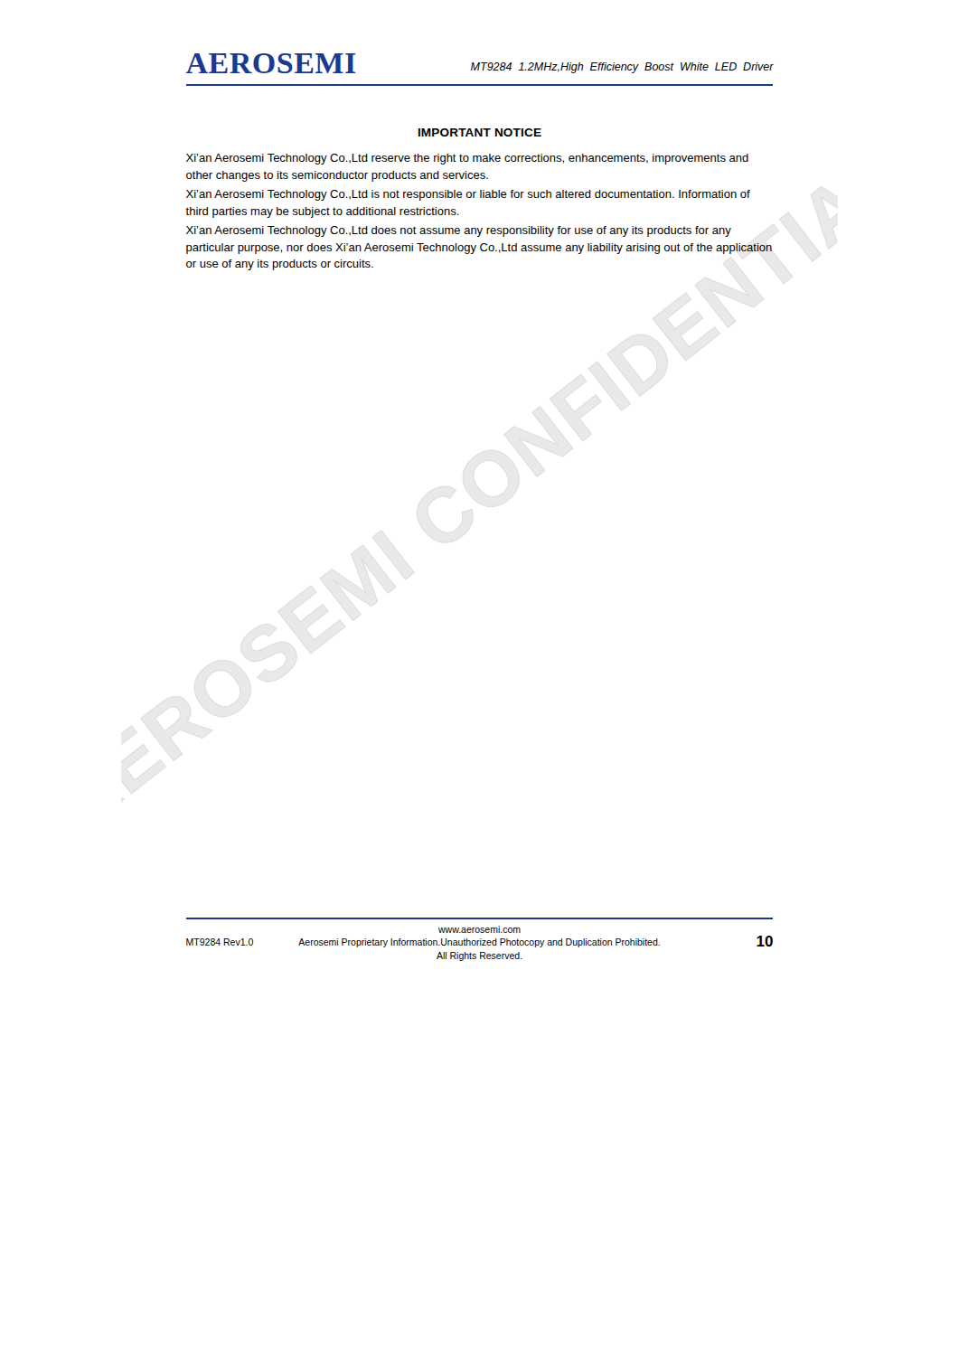AEROSEMI CONFIDENTIAL
AEROSEMI
MT9284 1.2MHz,High Efficiency Boost White LED Driver
IMPORTANT NOTICE
Xi’an Aerosemi Technology Co.,Ltd reserve the right to make corrections, enhancements, improvements and other changes to its semiconductor products and services.
Xi’an Aerosemi Technology Co.,Ltd is not responsible or liable for such altered documentation. Information of third parties may be subject to additional restrictions.
Xi’an Aerosemi Technology Co.,Ltd does not assume any responsibility for use of any its products for any particular purpose, nor does Xi’an Aerosemi Technology Co.,Ltd assume any liability arising out of the application or use of any its products or circuits.
MT9284 Rev1.0
www.aerosemi.com
Aerosemi Proprietary Information.Unauthorized Photocopy and Duplication Prohibited.
All Rights Reserved.
10